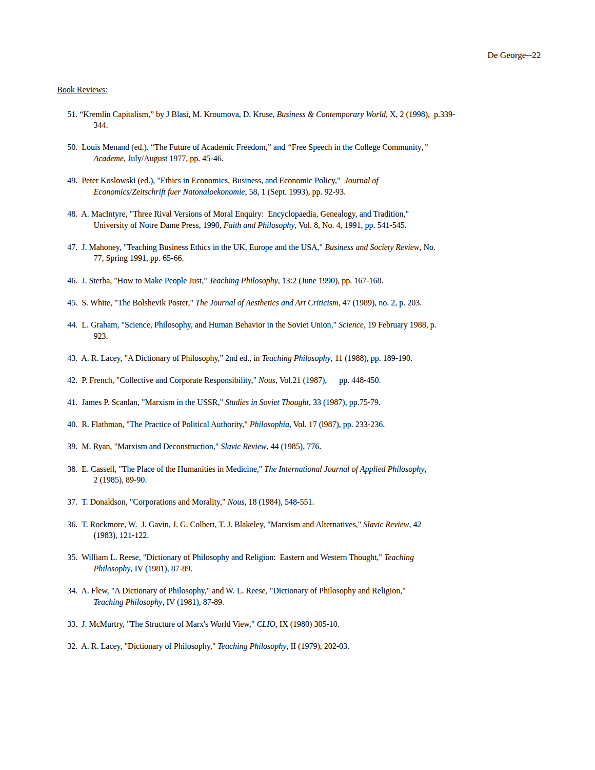De George--22
Book Reviews:
51. “Kremlin Capitalism,” by J Blasi, M. Kroumova, D. Kruse, Business & Contemporary World, X, 2 (1998), p.339-344.
50. Louis Menand (ed.). “The Future of Academic Freedom,” and “Free Speech in the College Community,” Academe, July/August 1977, pp. 45-46.
49. Peter Koslowski (ed.), "Ethics in Economics, Business, and Economic Policy," Journal of Economics/Zeitschrift fuer Natonaloekonomie, 58, 1 (Sept. 1993), pp. 92-93.
48. A. MacIntyre, "Three Rival Versions of Moral Enquiry: Encyclopaedia, Genealogy, and Tradition," University of Notre Dame Press, 1990, Faith and Philosophy, Vol. 8, No. 4, 1991, pp. 541-545.
47. J. Mahoney, "Teaching Business Ethics in the UK, Europe and the USA," Business and Society Review, No. 77, Spring 1991, pp. 65-66.
46. J. Sterba, "How to Make People Just," Teaching Philosophy, 13:2 (June 1990), pp. 167-168.
45. S. White, "The Bolshevik Poster," The Journal of Aesthetics and Art Criticism, 47 (1989), no. 2, p. 203.
44. L. Graham, "Science, Philosophy, and Human Behavior in the Soviet Union," Science, 19 February 1988, p. 923.
43. A. R. Lacey, "A Dictionary of Philosophy," 2nd ed., in Teaching Philosophy, 11 (1988), pp. 189-190.
42. P. French, "Collective and Corporate Responsibility," Nous, Vol.21 (1987), pp. 448-450.
41. James P. Scanlan, "Marxism in the USSR," Studies in Soviet Thought, 33 (1987), pp.75-79.
40. R. Flathman, "The Practice of Political Authority," Philosophia, Vol. 17 (l987), pp. 233-236.
39. M. Ryan, "Marxism and Deconstruction," Slavic Review, 44 (1985), 776.
38. E. Cassell, "The Place of the Humanities in Medicine," The International Journal of Applied Philosophy, 2 (1985), 89-90.
37. T. Donaldson, "Corporations and Morality," Nous, 18 (1984), 548-551.
36. T. Rockmore, W. J. Gavin, J. G. Colbert, T. J. Blakeley, "Marxism and Alternatives," Slavic Review, 42 (1983), 121-122.
35. William L. Reese, "Dictionary of Philosophy and Religion: Eastern and Western Thought," Teaching Philosophy, IV (1981), 87-89.
34. A. Flew, "A Dictionary of Philosophy," and W. L. Reese, "Dictionary of Philosophy and Religion," Teaching Philosophy, IV (1981), 87-89.
33. J. McMurtry, "The Structure of Marx's World View," CLIO, IX (1980) 305-10.
32. A. R. Lacey, "Dictionary of Philosophy," Teaching Philosophy, II (1979), 202-03.